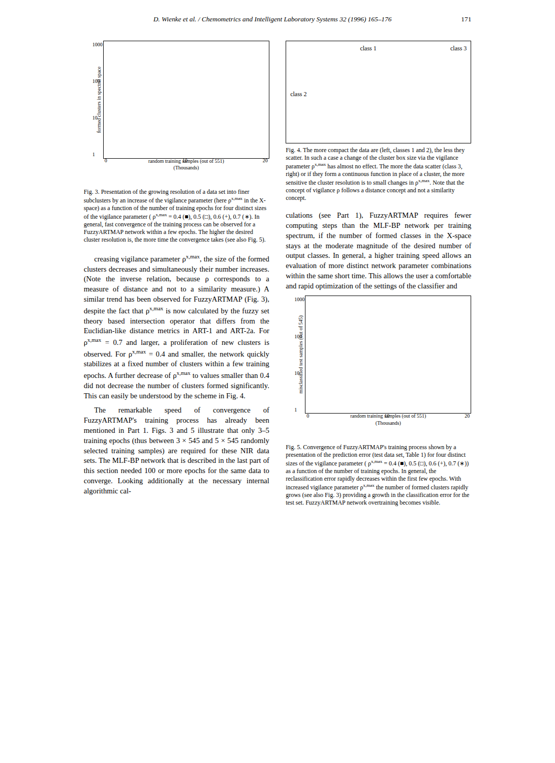D. Wienke et al. / Chemometrics and Intelligent Laboratory Systems 32 (1996) 165–176 171
1000 100 10 1
formed clusters in spectral space
0 10 20
random training samples (out of 551)
(Thousands)
Fig. 3. Presentation of the growing resolution of a data set into finer subclusters by an increase of the vigilance parameter (here ρx,max in the X-space) as a function of the number of training epochs for four distinct sizes of the vigilance parameter ( ρx,max = 0.4 (■), 0.5 (□), 0.6 (+), 0.7 (∗). In general, fast convergence of the training process can be observed for a FuzzyARTMAP network within a few epochs. The higher the desired cluster resolution is, the more time the convergence takes (see also Fig. 5).
creasing vigilance parameter ρx,max, the size of the formed clusters decreases and simultaneously their number increases. (Note the inverse relation, because ρ corresponds to a measure of distance and not to a similarity measure.) A similar trend has been observed for FuzzyARTMAP (Fig. 3), despite the fact that ρx,max is now calculated by the fuzzy set theory based intersection operator that differs from the Euclidian-like distance metrics in ART-1 and ART-2a. For ρx,max = 0.7 and larger, a proliferation of new clusters is observed. For ρx,max = 0.4 and smaller, the network quickly stabilizes at a fixed number of clusters within a few training epochs. A further decrease of ρx,max to values smaller than 0.4 did not decrease the number of clusters formed significantly. This can easily be understood by the scheme in Fig. 4.
The remarkable speed of convergence of FuzzyARTMAP's training process has already been mentioned in Part 1. Figs. 3 and 5 illustrate that only 3–5 training epochs (thus between 3 × 545 and 5 × 545 randomly selected training samples) are required for these NIR data sets. The MLF-BP network that is described in the last part of this section needed 100 or more epochs for the same data to converge. Looking additionally at the necessary internal algorithmic cal-
class 1 class 3 class 2
Fig. 4. The more compact the data are (left, classes 1 and 2), the less they scatter. In such a case a change of the cluster box size via the vigilance parameter ρx,max has almost no effect. The more the data scatter (class 3, right) or if they form a continuous function in place of a cluster, the more sensitive the cluster resolution is to small changes in ρx,max. Note that the concept of vigilance ρ follows a distance concept and not a similarity concept.
culations (see Part 1), FuzzyARTMAP requires fewer computing steps than the MLF-BP network per training spectrum, if the number of formed classes in the X-space stays at the moderate magnitude of the desired number of output classes. In general, a higher training speed allows an evaluation of more distinct network parameter combinations within the same short time. This allows the user a comfortable and rapid optimization of the settings of the classifier and
1000 100 10 1
misclassified test samples (out of 545)
0 10 20
random training samples (out of 551)
(Thousands)
Fig. 5. Convergence of FuzzyARTMAP's training process shown by a presentation of the prediction error (test data set, Table 1) for four distinct sizes of the vigilance parameter ( ρx,max = 0.4 (■), 0.5 (□), 0.6 (+), 0.7 (∗)) as a function of the number of training epochs. In general, the reclassification error rapidly decreases within the first few epochs. With increased vigilance parameter ρx,max the number of formed clusters rapidly grows (see also Fig. 3) providing a growth in the classification error for the test set. FuzzyARTMAP network overtraining becomes visible.